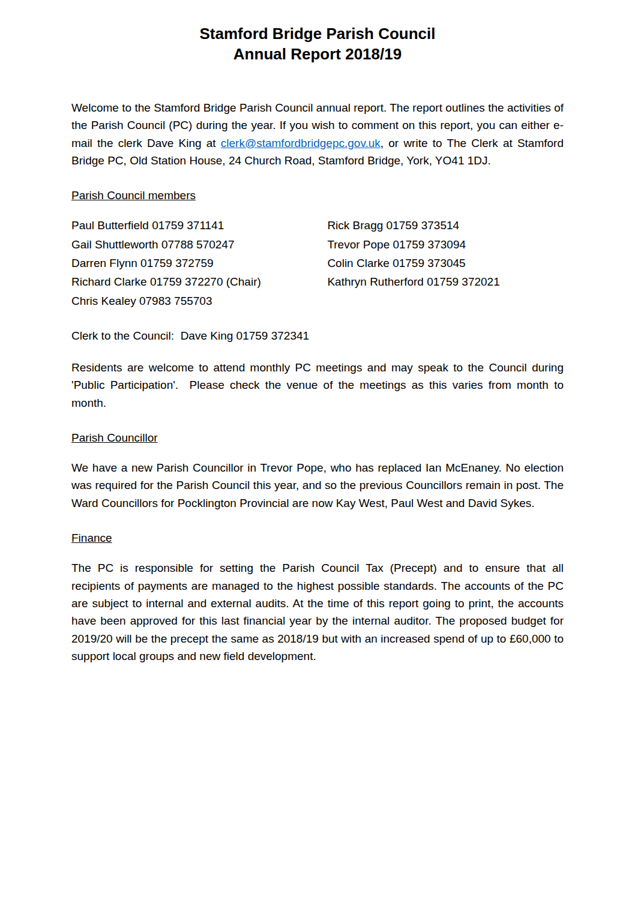Stamford Bridge Parish Council
Annual Report 2018/19
Welcome to the Stamford Bridge Parish Council annual report. The report outlines the activities of the Parish Council (PC) during the year. If you wish to comment on this report, you can either e-mail the clerk Dave King at clerk@stamfordbridgepc.gov.uk, or write to The Clerk at Stamford Bridge PC, Old Station House, 24 Church Road, Stamford Bridge, York, YO41 1DJ.
Parish Council members
| Paul Butterfield 01759 371141 | Rick Bragg 01759 373514 |
| Gail Shuttleworth 07788 570247 | Trevor Pope 01759 373094 |
| Darren Flynn 01759 372759 | Colin Clarke 01759 373045 |
| Richard Clarke 01759 372270 (Chair) | Kathryn Rutherford 01759 372021 |
| Chris Kealey 07983 755703 | |
Clerk to the Council: Dave King 01759 372341
Residents are welcome to attend monthly PC meetings and may speak to the Council during 'Public Participation'. Please check the venue of the meetings as this varies from month to month.
Parish Councillor
We have a new Parish Councillor in Trevor Pope, who has replaced Ian McEnaney. No election was required for the Parish Council this year, and so the previous Councillors remain in post. The Ward Councillors for Pocklington Provincial are now Kay West, Paul West and David Sykes.
Finance
The PC is responsible for setting the Parish Council Tax (Precept) and to ensure that all recipients of payments are managed to the highest possible standards. The accounts of the PC are subject to internal and external audits. At the time of this report going to print, the accounts have been approved for this last financial year by the internal auditor. The proposed budget for 2019/20 will be the precept the same as 2018/19 but with an increased spend of up to £60,000 to support local groups and new field development.